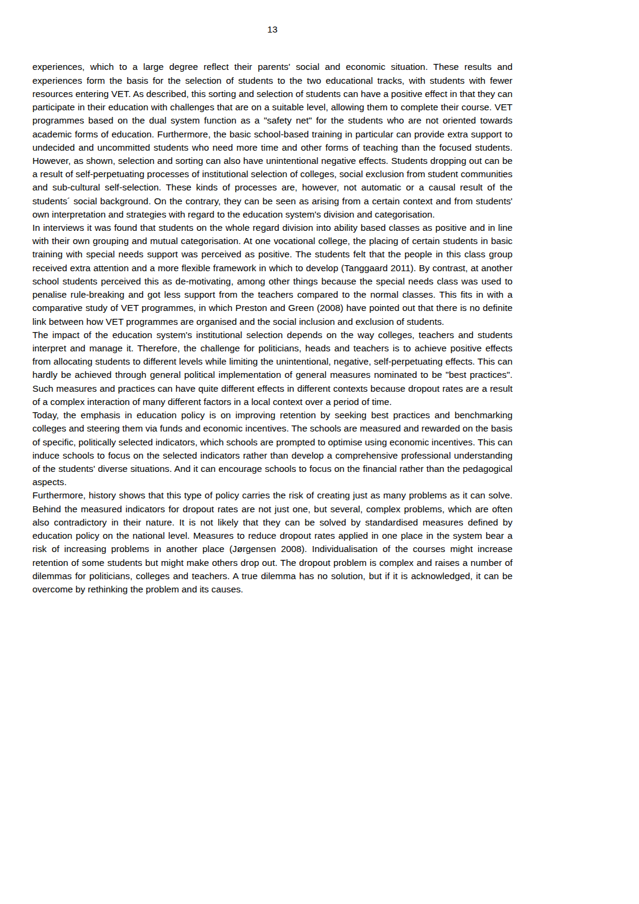13
experiences, which to a large degree reflect their parents' social and economic situation. These results and experiences form the basis for the selection of students to the two educational tracks, with students with fewer resources entering VET. As described, this sorting and selection of students can have a positive effect in that they can participate in their education with challenges that are on a suitable level, allowing them to complete their course. VET programmes based on the dual system function as a "safety net" for the students who are not oriented towards academic forms of education. Furthermore, the basic school-based training in particular can provide extra support to undecided and uncommitted students who need more time and other forms of teaching than the focused students. However, as shown, selection and sorting can also have unintentional negative effects. Students dropping out can be a result of self-perpetuating processes of institutional selection of colleges, social exclusion from student communities and sub-cultural self-selection. These kinds of processes are, however, not automatic or a causal result of the students´ social background. On the contrary, they can be seen as arising from a certain context and from students' own interpretation and strategies with regard to the education system's division and categorisation.
In interviews it was found that students on the whole regard division into ability based classes as positive and in line with their own grouping and mutual categorisation. At one vocational college, the placing of certain students in basic training with special needs support was perceived as positive. The students felt that the people in this class group received extra attention and a more flexible framework in which to develop (Tanggaard 2011). By contrast, at another school students perceived this as de-motivating, among other things because the special needs class was used to penalise rule-breaking and got less support from the teachers compared to the normal classes. This fits in with a comparative study of VET programmes, in which Preston and Green (2008) have pointed out that there is no definite link between how VET programmes are organised and the social inclusion and exclusion of students.
The impact of the education system's institutional selection depends on the way colleges, teachers and students interpret and manage it. Therefore, the challenge for politicians, heads and teachers is to achieve positive effects from allocating students to different levels while limiting the unintentional, negative, self-perpetuating effects. This can hardly be achieved through general political implementation of general measures nominated to be "best practices". Such measures and practices can have quite different effects in different contexts because dropout rates are a result of a complex interaction of many different factors in a local context over a period of time.
Today, the emphasis in education policy is on improving retention by seeking best practices and benchmarking colleges and steering them via funds and economic incentives. The schools are measured and rewarded on the basis of specific, politically selected indicators, which schools are prompted to optimise using economic incentives. This can induce schools to focus on the selected indicators rather than develop a comprehensive professional understanding of the students' diverse situations. And it can encourage schools to focus on the financial rather than the pedagogical aspects.
Furthermore, history shows that this type of policy carries the risk of creating just as many problems as it can solve. Behind the measured indicators for dropout rates are not just one, but several, complex problems, which are often also contradictory in their nature. It is not likely that they can be solved by standardised measures defined by education policy on the national level. Measures to reduce dropout rates applied in one place in the system bear a risk of increasing problems in another place (Jørgensen 2008). Individualisation of the courses might increase retention of some students but might make others drop out. The dropout problem is complex and raises a number of dilemmas for politicians, colleges and teachers. A true dilemma has no solution, but if it is acknowledged, it can be overcome by rethinking the problem and its causes.